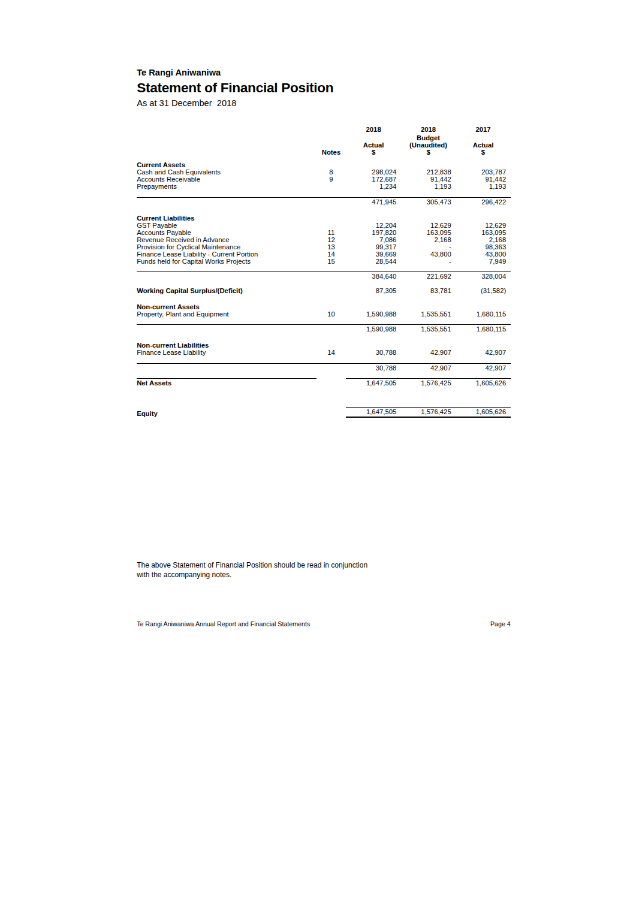Te Rangi Aniwaniwa
Statement of Financial Position
As at 31 December 2018
| | | 2018 | 2018 | 2017 |
| --- | --- | --- | --- | --- |
| | | | Budget | |
| | Notes | Actual $ | (Unaudited) $ | Actual $ |
| Current Assets | | | | |
| Cash and Cash Equivalents | 8 | 298,024 | 212,838 | 203,787 |
| Accounts Receivable | 9 | 172,687 | 91,442 | 91,442 |
| Prepayments | | 1,234 | 1,193 | 1,193 |
| | | 471,945 | 305,473 | 296,422 |
| Current Liabilities | | | | |
| GST Payable | | 12,204 | 12,629 | 12,629 |
| Accounts Payable | 11 | 197,820 | 163,095 | 163,095 |
| Revenue Received in Advance | 12 | 7,086 | 2,168 | 2,168 |
| Provision for Cyclical Maintenance | 13 | 99,317 | - | 98,363 |
| Finance Lease Liability - Current Portion | 14 | 39,669 | 43,800 | 43,800 |
| Funds held for Capital Works Projects | 15 | 28,544 | - | 7,949 |
| | | 384,640 | 221,692 | 328,004 |
| Working Capital Surplus/(Deficit) | | 87,305 | 83,781 | (31,582) |
| Non-current Assets | | | | |
| Property, Plant and Equipment | 10 | 1,590,988 | 1,535,551 | 1,680,115 |
| | | 1,590,988 | 1,535,551 | 1,680,115 |
| Non-current Liabilities | | | | |
| Finance Lease Liability | 14 | 30,788 | 42,907 | 42,907 |
| | | 30,788 | 42,907 | 42,907 |
| Net Assets | | 1,647,505 | 1,576,425 | 1,605,626 |
| Equity | | 1,647,505 | 1,576,425 | 1,605,626 |
The above Statement of Financial Position should be read in conjunction
with the accompanying notes.
Te Rangi Aniwaniwa Annual Report and Financial Statements Page 4